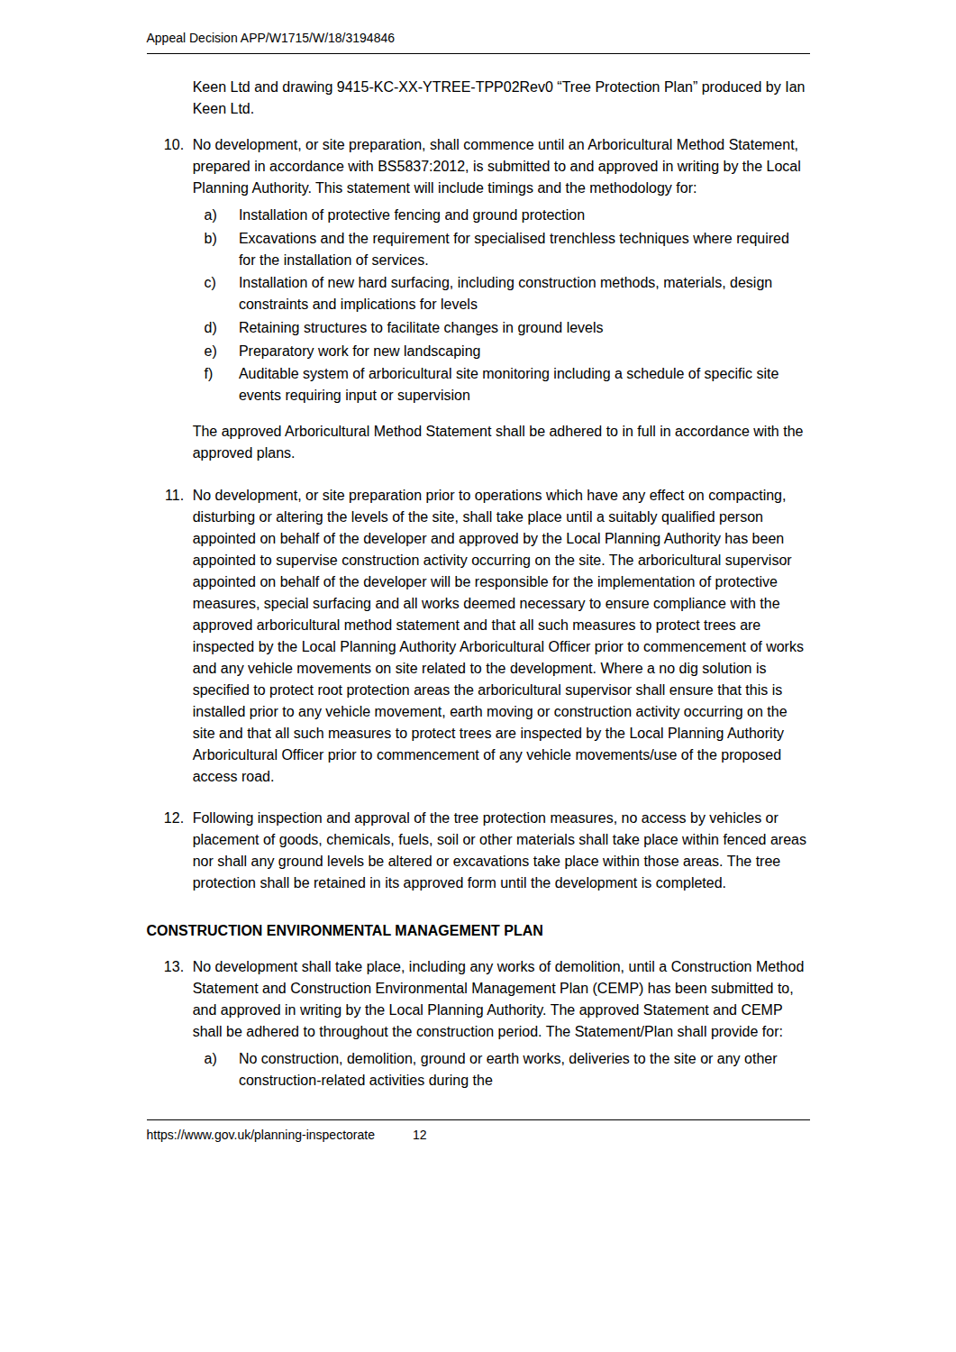Appeal Decision APP/W1715/W/18/3194846
Keen Ltd and drawing 9415-KC-XX-YTREE-TPP02Rev0 “Tree Protection Plan” produced by Ian Keen Ltd.
10. No development, or site preparation, shall commence until an Arboricultural Method Statement, prepared in accordance with BS5837:2012, is submitted to and approved in writing by the Local Planning Authority. This statement will include timings and the methodology for:
a) Installation of protective fencing and ground protection
b) Excavations and the requirement for specialised trenchless techniques where required for the installation of services.
c) Installation of new hard surfacing, including construction methods, materials, design constraints and implications for levels
d) Retaining structures to facilitate changes in ground levels
e) Preparatory work for new landscaping
f) Auditable system of arboricultural site monitoring including a schedule of specific site events requiring input or supervision
The approved Arboricultural Method Statement shall be adhered to in full in accordance with the approved plans.
11. No development, or site preparation prior to operations which have any effect on compacting, disturbing or altering the levels of the site, shall take place until a suitably qualified person appointed on behalf of the developer and approved by the Local Planning Authority has been appointed to supervise construction activity occurring on the site. The arboricultural supervisor appointed on behalf of the developer will be responsible for the implementation of protective measures, special surfacing and all works deemed necessary to ensure compliance with the approved arboricultural method statement and that all such measures to protect trees are inspected by the Local Planning Authority Arboricultural Officer prior to commencement of works and any vehicle movements on site related to the development. Where a no dig solution is specified to protect root protection areas the arboricultural supervisor shall ensure that this is installed prior to any vehicle movement, earth moving or construction activity occurring on the site and that all such measures to protect trees are inspected by the Local Planning Authority Arboricultural Officer prior to commencement of any vehicle movements/use of the proposed access road.
12. Following inspection and approval of the tree protection measures, no access by vehicles or placement of goods, chemicals, fuels, soil or other materials shall take place within fenced areas nor shall any ground levels be altered or excavations take place within those areas. The tree protection shall be retained in its approved form until the development is completed.
CONSTRUCTION ENVIRONMENTAL MANAGEMENT PLAN
13. No development shall take place, including any works of demolition, until a Construction Method Statement and Construction Environmental Management Plan (CEMP) has been submitted to, and approved in writing by the Local Planning Authority. The approved Statement and CEMP shall be adhered to throughout the construction period. The Statement/Plan shall provide for:
a) No construction, demolition, ground or earth works, deliveries to the site or any other construction-related activities during the
https://www.gov.uk/planning-inspectorate 12